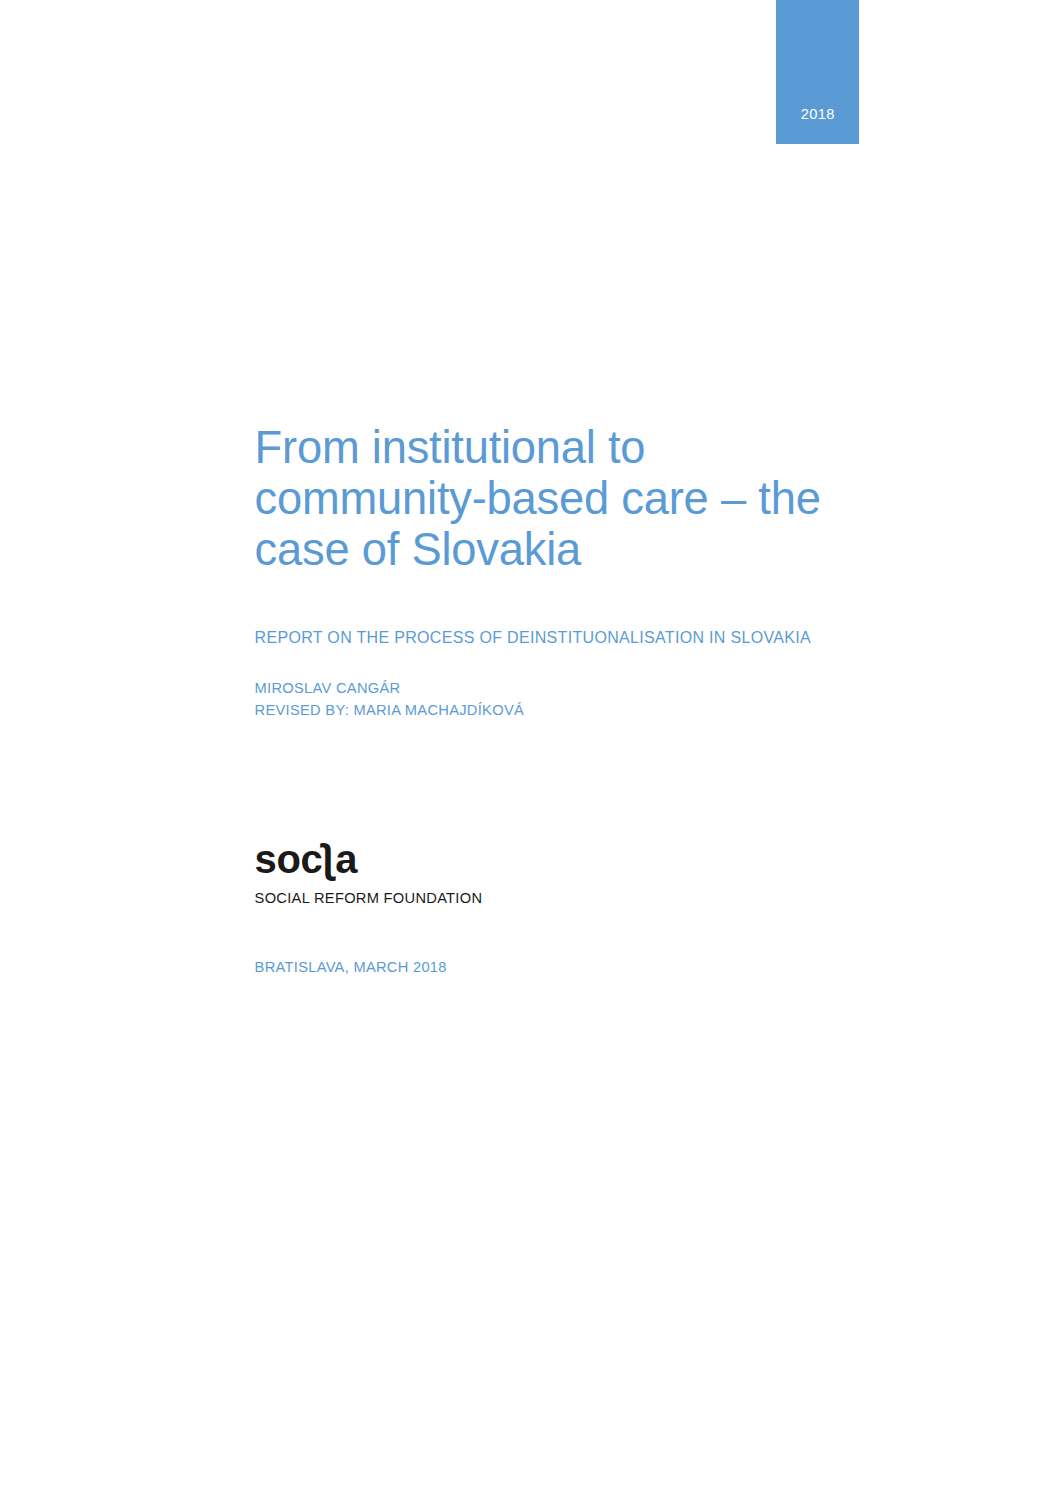2018
From institutional to community-based care – the case of Slovakia
Report on the process of deinstituonalisation in Slovakia
Miroslav Cangár
Revised by: Maria Machajdíková
socʃa
Social Reform Foundation
Bratislava, March 2018